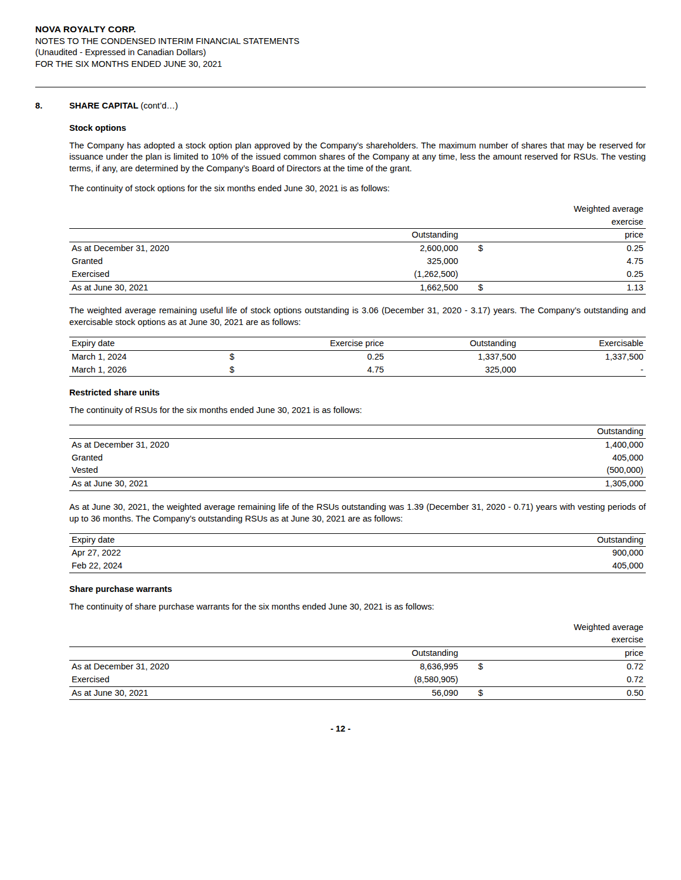NOVA ROYALTY CORP.
NOTES TO THE CONDENSED INTERIM FINANCIAL STATEMENTS
(Unaudited - Expressed in Canadian Dollars)
FOR THE SIX MONTHS ENDED JUNE 30, 2021
8.
SHARE CAPITAL (cont’d…)
Stock options
The Company has adopted a stock option plan approved by the Company’s shareholders. The maximum number of shares that may be reserved for issuance under the plan is limited to 10% of the issued common shares of the Company at any time, less the amount reserved for RSUs. The vesting terms, if any, are determined by the Company’s Board of Directors at the time of the grant.
The continuity of stock options for the six months ended June 30, 2021 is as follows:
| | | | Weighted average |
| | | | exercise |
| | Outstanding | | | price |
| As at December 31, 2020 | 2,600,000 | | $ | 0.25 |
| Granted | 325,000 | | | 4.75 |
| Exercised | (1,262,500) | | | 0.25 |
| As at June 30, 2021 | 1,662,500 | | $ | 1.13 |
The weighted average remaining useful life of stock options outstanding is 3.06 (December 31, 2020 - 3.17) years. The Company’s outstanding and exercisable stock options as at June 30, 2021 are as follows:
| Expiry date | | Exercise price | Outstanding | Exercisable |
| March 1, 2024 | $ | 0.25 | 1,337,500 | 1,337,500 |
| March 1, 2026 | $ | 4.75 | 325,000 | - |
Restricted share units
The continuity of RSUs for the six months ended June 30, 2021 is as follows:
| | Outstanding |
| As at December 31, 2020 | 1,400,000 |
| Granted | 405,000 |
| Vested | (500,000) |
| As at June 30, 2021 | 1,305,000 |
As at June 30, 2021, the weighted average remaining life of the RSUs outstanding was 1.39 (December 31, 2020 - 0.71) years with vesting periods of up to 36 months. The Company’s outstanding RSUs as at June 30, 2021 are as follows:
| Expiry date | Outstanding |
| Apr 27, 2022 | 900,000 |
| Feb 22, 2024 | 405,000 |
Share purchase warrants
The continuity of share purchase warrants for the six months ended June 30, 2021 is as follows:
| | | | Weighted average |
| | | | exercise |
| | Outstanding | | | price |
| As at December 31, 2020 | 8,636,995 | | $ | 0.72 |
| Exercised | (8,580,905) | | | 0.72 |
| As at June 30, 2021 | 56,090 | | $ | 0.50 |
- 12 -